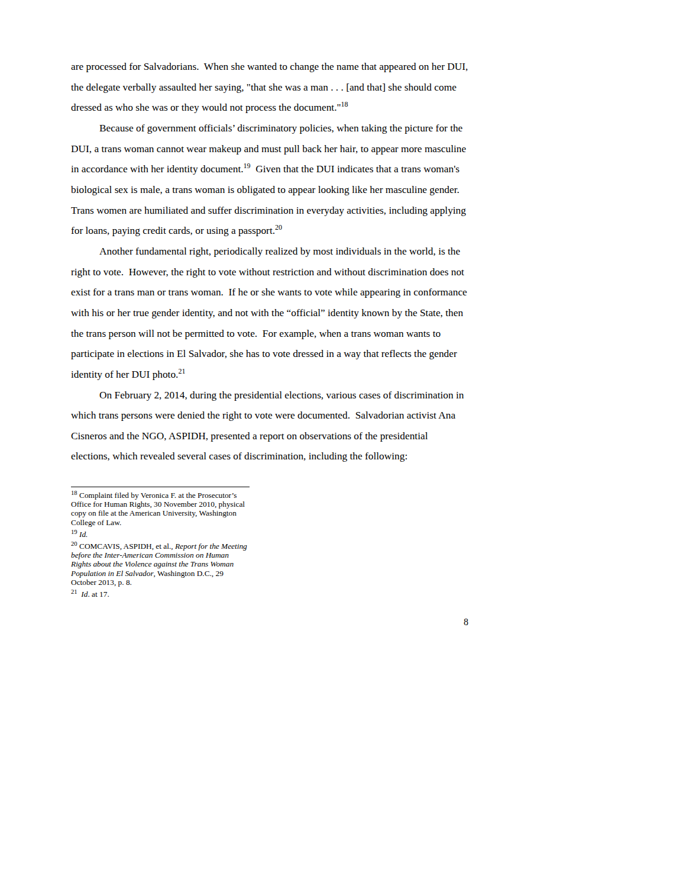are processed for Salvadorians. When she wanted to change the name that appeared on her DUI, the delegate verbally assaulted her saying, "that she was a man . . . [and that] she should come dressed as who she was or they would not process the document."18
Because of government officials’ discriminatory policies, when taking the picture for the DUI, a trans woman cannot wear makeup and must pull back her hair, to appear more masculine in accordance with her identity document.19 Given that the DUI indicates that a trans woman's biological sex is male, a trans woman is obligated to appear looking like her masculine gender. Trans women are humiliated and suffer discrimination in everyday activities, including applying for loans, paying credit cards, or using a passport.20
Another fundamental right, periodically realized by most individuals in the world, is the right to vote. However, the right to vote without restriction and without discrimination does not exist for a trans man or trans woman. If he or she wants to vote while appearing in conformance with his or her true gender identity, and not with the “official” identity known by the State, then the trans person will not be permitted to vote. For example, when a trans woman wants to participate in elections in El Salvador, she has to vote dressed in a way that reflects the gender identity of her DUI photo.21
On February 2, 2014, during the presidential elections, various cases of discrimination in which trans persons were denied the right to vote were documented. Salvadorian activist Ana Cisneros and the NGO, ASPIDH, presented a report on observations of the presidential elections, which revealed several cases of discrimination, including the following:
18 Complaint filed by Veronica F. at the Prosecutor’s Office for Human Rights, 30 November 2010, physical copy on file at the American University, Washington College of Law.
19 Id.
20 COMCAVIS, ASPIDH, et al., Report for the Meeting before the Inter-American Commission on Human Rights about the Violence against the Trans Woman Population in El Salvador, Washington D.C., 29 October 2013, p. 8.
21 Id. at 17.
8